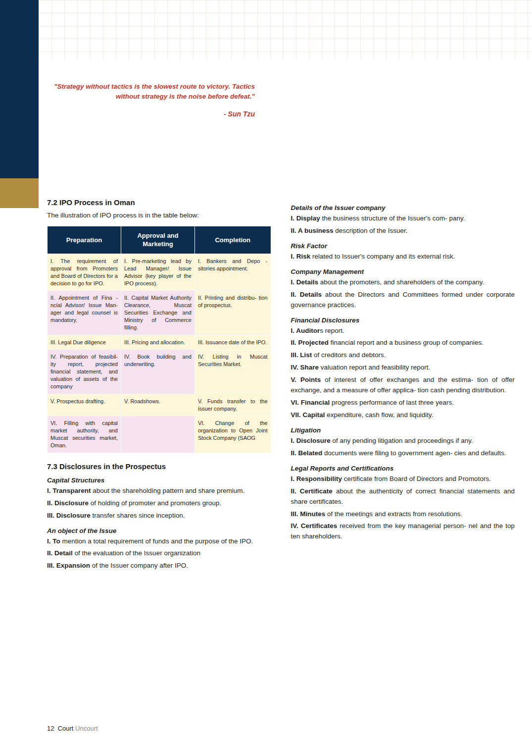"Strategy without tactics is the slowest route to victory. Tactics without strategy is the noise before defeat." - Sun Tzu
7.2 IPO Process in Oman
The illustration of IPO process is in the table below:
| Preparation | Approval and Marketing | Completion |
| --- | --- | --- |
| I. The requirement of approval from Promoters and Board of Directors for a decision to go for IPO. | I. Pre-marketing lead by Lead Manager/ Issue Advisor (key player of the IPO process). | I. Bankers and Depo - sitories appointment. |
| II. Appointment of Fina - ncial Advisor/ Issue Man- ager and legal counsel is mandatory. | II. Capital Market Authority Clearance, Muscat Securities Exchange and Ministry of Commerce filling. | II. Printing and distribu- tion of prospectus. |
| III. Legal Due diligence | III. Pricing and allocation. | III. Issuance date of the IPO. |
| IV. Preparation of feasibil- ity report, projected financial statement, and valuation of assets of the company | IV. Book building and underwriting. | IV. Listing in Muscat Securities Market. |
| V. Prospectus drafting. | V. Roadshows. | V. Funds transfer to the issuer company. |
| VI. Filling with capital market authority, and Muscat securities market, Oman. | | VI. Change of the organization to Open Joint Stock Company (SAOG |
7.3 Disclosures in the Prospectus
Capital Structures
I. Transparent about the shareholding pattern and share premium.
II. Disclosure of holding of promoter and promoters group.
III. Disclosure transfer shares since inception.
An object of the Issue
I. To mention a total requirement of funds and the purpose of the IPO.
II. Detail of the evaluation of the Issuer organization
III. Expansion of the Issuer company after IPO.
Details of the Issuer company
I. Display the business structure of the Issuer's com- pany.
II. A business description of the Issuer.
Risk Factor
I. Risk related to Issuer's company and its external risk.
Company Management
I. Details about the promoters, and shareholders of the company.
II. Details about the Directors and Committees formed under corporate governance practices.
Financial Disclosures
I. Auditors report.
II. Projected financial report and a business group of companies.
III. List of creditors and debtors.
IV. Share valuation report and feasibility report.
V. Points of interest of offer exchanges and the estima- tion of offer exchange, and a measure of offer applica- tion cash pending distribution.
VI. Financial progress performance of last three years.
VII. Capital expenditure, cash flow, and liquidity.
Litigation
I. Disclosure of any pending litigation and proceedings if any.
II. Belated documents were filing to government agen- cies and defaults.
Legal Reports and Certifications
I. Responsibility certificate from Board of Directors and Promotors.
II. Certificate about the authenticity of correct financial statements and share certificates.
III. Minutes of the meetings and extracts from resolutions.
IV. Certificates received from the key managerial person- nel and the top ten shareholders.
12 Court Uncourt